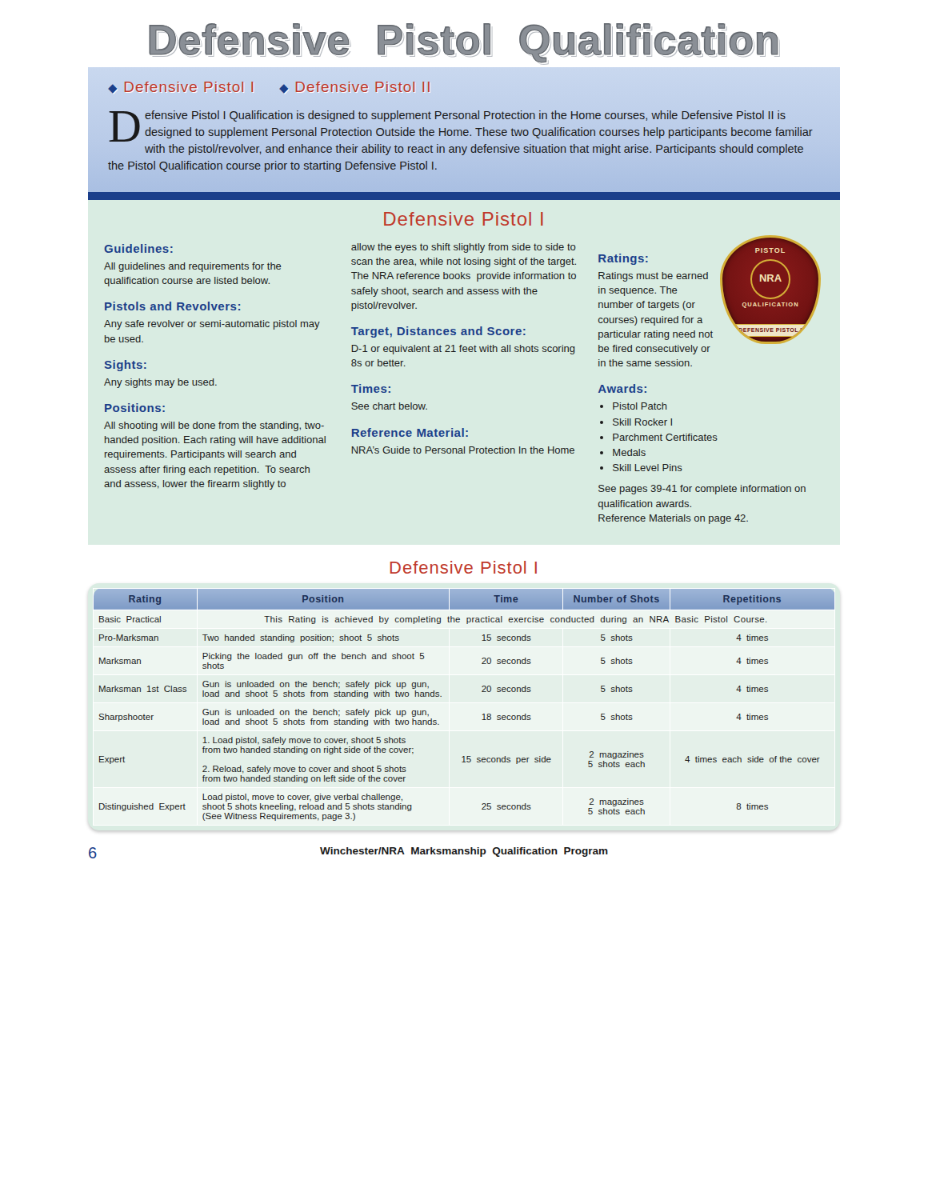Defensive Pistol Qualification
◆ Defensive Pistol I ◆ Defensive Pistol II
Defensive Pistol I Qualification is designed to supplement Personal Protection in the Home courses, while Defensive Pistol II is designed to supplement Personal Protection Outside the Home. These two Qualification courses help participants become familiar with the pistol/revolver, and enhance their ability to react in any defensive situation that might arise. Participants should complete the Pistol Qualification course prior to starting Defensive Pistol I.
Defensive Pistol I
Guidelines:
All guidelines and requirements for the qualification course are listed below.
Pistols and Revolvers:
Any safe revolver or semi-automatic pistol may be used.
Sights:
Any sights may be used.
Positions:
All shooting will be done from the standing, two-handed position. Each rating will have additional requirements. Participants will search and assess after firing each repetition. To search and assess, lower the firearm slightly to
allow the eyes to shift slightly from side to side to scan the area, while not losing sight of the target. The NRA reference books provide information to safely shoot, search and assess with the pistol/revolver.
Target, Distances and Score:
D-1 or equivalent at 21 feet with all shots scoring 8s or better.
Times:
See chart below.
Reference Material:
NRA’s Guide to Personal Protection In the Home
PISTOL
NRA
QUALIFICATION
DEFENSIVE PISTOL I
Ratings:
Ratings must be earned in sequence. The number of targets (or courses) required for a particular rating need not be fired consecutively or in the same session.
Awards:
Pistol Patch
Skill Rocker I
Parchment Certificates
Medals
Skill Level Pins
See pages 39-41 for complete information on qualification awards.
Reference Materials on page 42.
Defensive Pistol I
| Rating | Position | Time | Number of Shots | Repetitions |
| --- | --- | --- | --- | --- |
| Basic Practical | This Rating is achieved by completing the practical exercise conducted during an NRA Basic Pistol Course. |
| Pro-Marksman | Two handed standing position; shoot 5 shots | 15 seconds | 5 shots | 4 times |
| Marksman | Picking the loaded gun off the bench and shoot 5 shots | 20 seconds | 5 shots | 4 times |
| Marksman 1st Class | Gun is unloaded on the bench; safely pick up gun, load and shoot 5 shots from standing with two hands. | 20 seconds | 5 shots | 4 times |
| Sharpshooter | Gun is unloaded on the bench; safely pick up gun, load and shoot 5 shots from standing with two hands. | 18 seconds | 5 shots | 4 times |
| Expert | 1. Load pistol, safely move to cover, shoot 5 shots from two handed standing on right side of the cover; 2. Reload, safely move to cover and shoot 5 shots from two handed standing on left side of the cover | 15 seconds per side | 2 magazines 5 shots each | 4 times each side of the cover |
| Distinguished Expert | Load pistol, move to cover, give verbal challenge, shoot 5 shots kneeling, reload and 5 shots standing (See Witness Requirements, page 3.) | 25 seconds | 2 magazines 5 shots each | 8 times |
6
Winchester/NRA Marksmanship Qualification Program